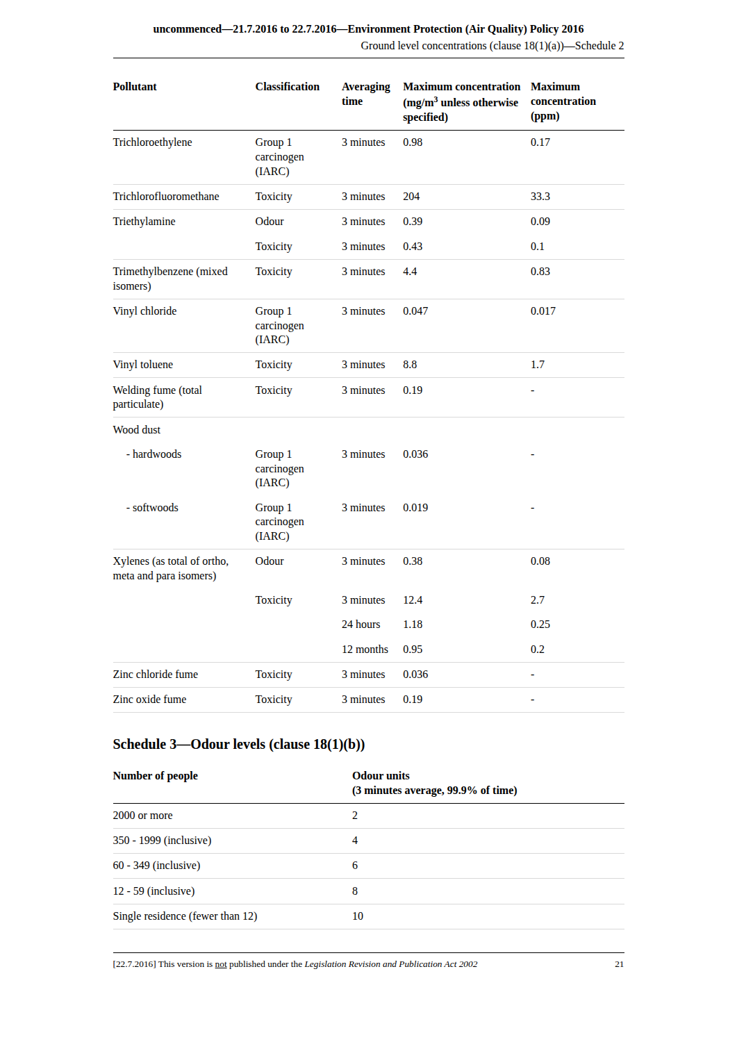uncommenced—21.7.2016 to 22.7.2016—Environment Protection (Air Quality) Policy 2016
Ground level concentrations (clause 18(1)(a))—Schedule 2
| Pollutant | Classification | Averaging time | Maximum concentration (mg/m 3 unless otherwise specified) | Maximum concentration (ppm) |
| --- | --- | --- | --- | --- |
| Trichloroethylene | Group 1 carcinogen (IARC) | 3 minutes | 0.98 | 0.17 |
| Trichlorofluoromethane | Toxicity | 3 minutes | 204 | 33.3 |
| Triethylamine | Odour | 3 minutes | 0.39 | 0.09 |
| | Toxicity | 3 minutes | 0.43 | 0.1 |
| Trimethylbenzene (mixed isomers) | Toxicity | 3 minutes | 4.4 | 0.83 |
| Vinyl chloride | Group 1 carcinogen (IARC) | 3 minutes | 0.047 | 0.017 |
| Vinyl toluene | Toxicity | 3 minutes | 8.8 | 1.7 |
| Welding fume (total particulate) | Toxicity | 3 minutes | 0.19 | - |
| Wood dust | | | | |
| - hardwoods | Group 1 carcinogen (IARC) | 3 minutes | 0.036 | - |
| - softwoods | Group 1 carcinogen (IARC) | 3 minutes | 0.019 | - |
| Xylenes (as total of ortho, meta and para isomers) | Odour | 3 minutes | 0.38 | 0.08 |
| | Toxicity | 3 minutes | 12.4 | 2.7 |
| | | 24 hours | 1.18 | 0.25 |
| | | 12 months | 0.95 | 0.2 |
| Zinc chloride fume | Toxicity | 3 minutes | 0.036 | - |
| Zinc oxide fume | Toxicity | 3 minutes | 0.19 | - |
Schedule 3—Odour levels (clause 18(1)(b))
| Number of people | Odour units (3 minutes average, 99.9% of time) |
| --- | --- |
| 2000 or more | 2 |
| 350 - 1999 (inclusive) | 4 |
| 60 - 349 (inclusive) | 6 |
| 12 - 59 (inclusive) | 8 |
| Single residence (fewer than 12) | 10 |
[22.7.2016] This version is not published under the Legislation Revision and Publication Act 2002 21